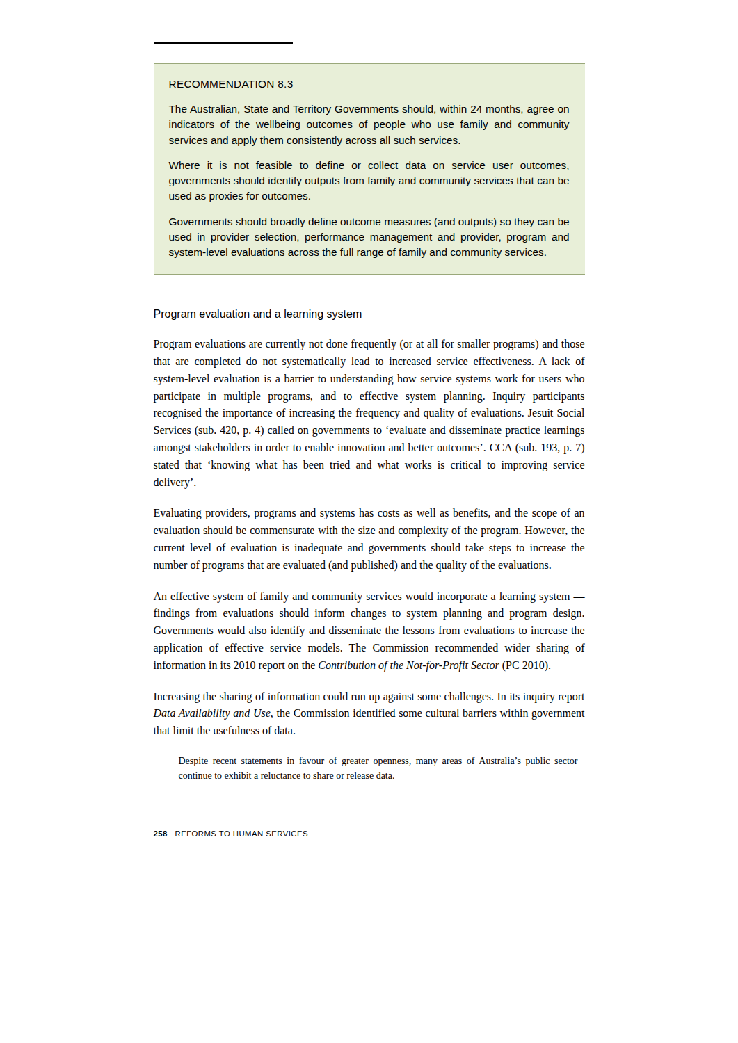RECOMMENDATION 8.3
The Australian, State and Territory Governments should, within 24 months, agree on indicators of the wellbeing outcomes of people who use family and community services and apply them consistently across all such services.
Where it is not feasible to define or collect data on service user outcomes, governments should identify outputs from family and community services that can be used as proxies for outcomes.
Governments should broadly define outcome measures (and outputs) so they can be used in provider selection, performance management and provider, program and system-level evaluations across the full range of family and community services.
Program evaluation and a learning system
Program evaluations are currently not done frequently (or at all for smaller programs) and those that are completed do not systematically lead to increased service effectiveness. A lack of system-level evaluation is a barrier to understanding how service systems work for users who participate in multiple programs, and to effective system planning. Inquiry participants recognised the importance of increasing the frequency and quality of evaluations. Jesuit Social Services (sub. 420, p. 4) called on governments to ‘evaluate and disseminate practice learnings amongst stakeholders in order to enable innovation and better outcomes’. CCA (sub. 193, p. 7) stated that ‘knowing what has been tried and what works is critical to improving service delivery’.
Evaluating providers, programs and systems has costs as well as benefits, and the scope of an evaluation should be commensurate with the size and complexity of the program. However, the current level of evaluation is inadequate and governments should take steps to increase the number of programs that are evaluated (and published) and the quality of the evaluations.
An effective system of family and community services would incorporate a learning system — findings from evaluations should inform changes to system planning and program design. Governments would also identify and disseminate the lessons from evaluations to increase the application of effective service models. The Commission recommended wider sharing of information in its 2010 report on the Contribution of the Not-for-Profit Sector (PC 2010).
Increasing the sharing of information could run up against some challenges. In its inquiry report Data Availability and Use, the Commission identified some cultural barriers within government that limit the usefulness of data.
Despite recent statements in favour of greater openness, many areas of Australia’s public sector continue to exhibit a reluctance to share or release data.
258 REFORMS TO HUMAN SERVICES